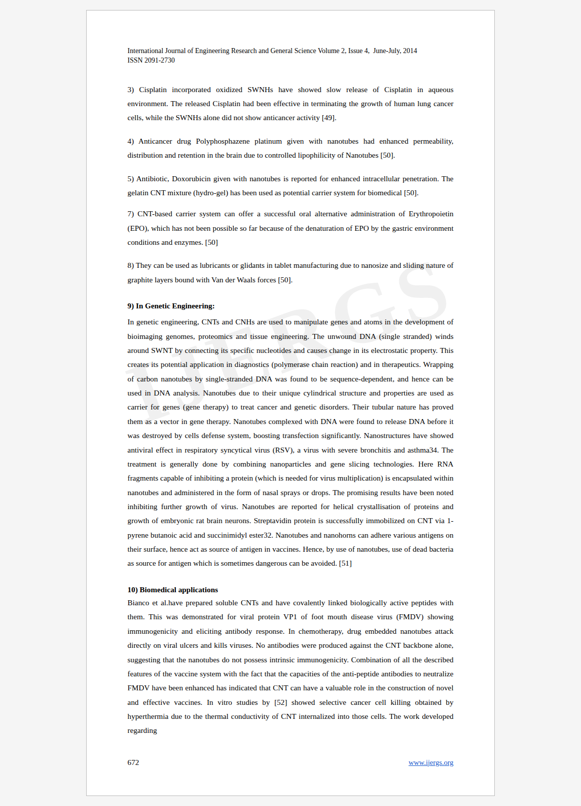IJERGS
International Journal of Engineering Research and General Science Volume 2, Issue 4, June-July, 2014
ISSN 2091-2730
3) Cisplatin incorporated oxidized SWNHs have showed slow release of Cisplatin in aqueous environment. The released Cisplatin had been effective in terminating the growth of human lung cancer cells, while the SWNHs alone did not show anticancer activity [49].
4) Anticancer drug Polyphosphazene platinum given with nanotubes had enhanced permeability, distribution and retention in the brain due to controlled lipophilicity of Nanotubes [50].
5) Antibiotic, Doxorubicin given with nanotubes is reported for enhanced intracellular penetration. The gelatin CNT mixture (hydro-gel) has been used as potential carrier system for biomedical [50].
7) CNT-based carrier system can offer a successful oral alternative administration of Erythropoietin (EPO), which has not been possible so far because of the denaturation of EPO by the gastric environment conditions and enzymes. [50]
8) They can be used as lubricants or glidants in tablet manufacturing due to nanosize and sliding nature of graphite layers bound with Van der Waals forces [50].
9) In Genetic Engineering:
In genetic engineering, CNTs and CNHs are used to manipulate genes and atoms in the development of bioimaging genomes, proteomics and tissue engineering. The unwound DNA (single stranded) winds around SWNT by connecting its specific nucleotides and causes change in its electrostatic property. This creates its potential application in diagnostics (polymerase chain reaction) and in therapeutics. Wrapping of carbon nanotubes by single-stranded DNA was found to be sequence-dependent, and hence can be used in DNA analysis. Nanotubes due to their unique cylindrical structure and properties are used as carrier for genes (gene therapy) to treat cancer and genetic disorders. Their tubular nature has proved them as a vector in gene therapy. Nanotubes complexed with DNA were found to release DNA before it was destroyed by cells defense system, boosting transfection significantly. Nanostructures have showed antiviral effect in respiratory syncytical virus (RSV), a virus with severe bronchitis and asthma34. The treatment is generally done by combining nanoparticles and gene slicing technologies. Here RNA fragments capable of inhibiting a protein (which is needed for virus multiplication) is encapsulated within nanotubes and administered in the form of nasal sprays or drops. The promising results have been noted inhibiting further growth of virus. Nanotubes are reported for helical crystallisation of proteins and growth of embryonic rat brain neurons. Streptavidin protein is successfully immobilized on CNT via 1-pyrene butanoic acid and succinimidyl ester32. Nanotubes and nanohorns can adhere various antigens on their surface, hence act as source of antigen in vaccines. Hence, by use of nanotubes, use of dead bacteria as source for antigen which is sometimes dangerous can be avoided. [51]
10) Biomedical applications
Bianco et al.have prepared soluble CNTs and have covalently linked biologically active peptides with them. This was demonstrated for viral protein VP1 of foot mouth disease virus (FMDV) showing immunogenicity and eliciting antibody response. In chemotherapy, drug embedded nanotubes attack directly on viral ulcers and kills viruses. No antibodies were produced against the CNT backbone alone, suggesting that the nanotubes do not possess intrinsic immunogenicity. Combination of all the described features of the vaccine system with the fact that the capacities of the anti-peptide antibodies to neutralize FMDV have been enhanced has indicated that CNT can have a valuable role in the construction of novel and effective vaccines. In vitro studies by [52] showed selective cancer cell killing obtained by hyperthermia due to the thermal conductivity of CNT internalized into those cells. The work developed regarding
672 www.ijergs.org